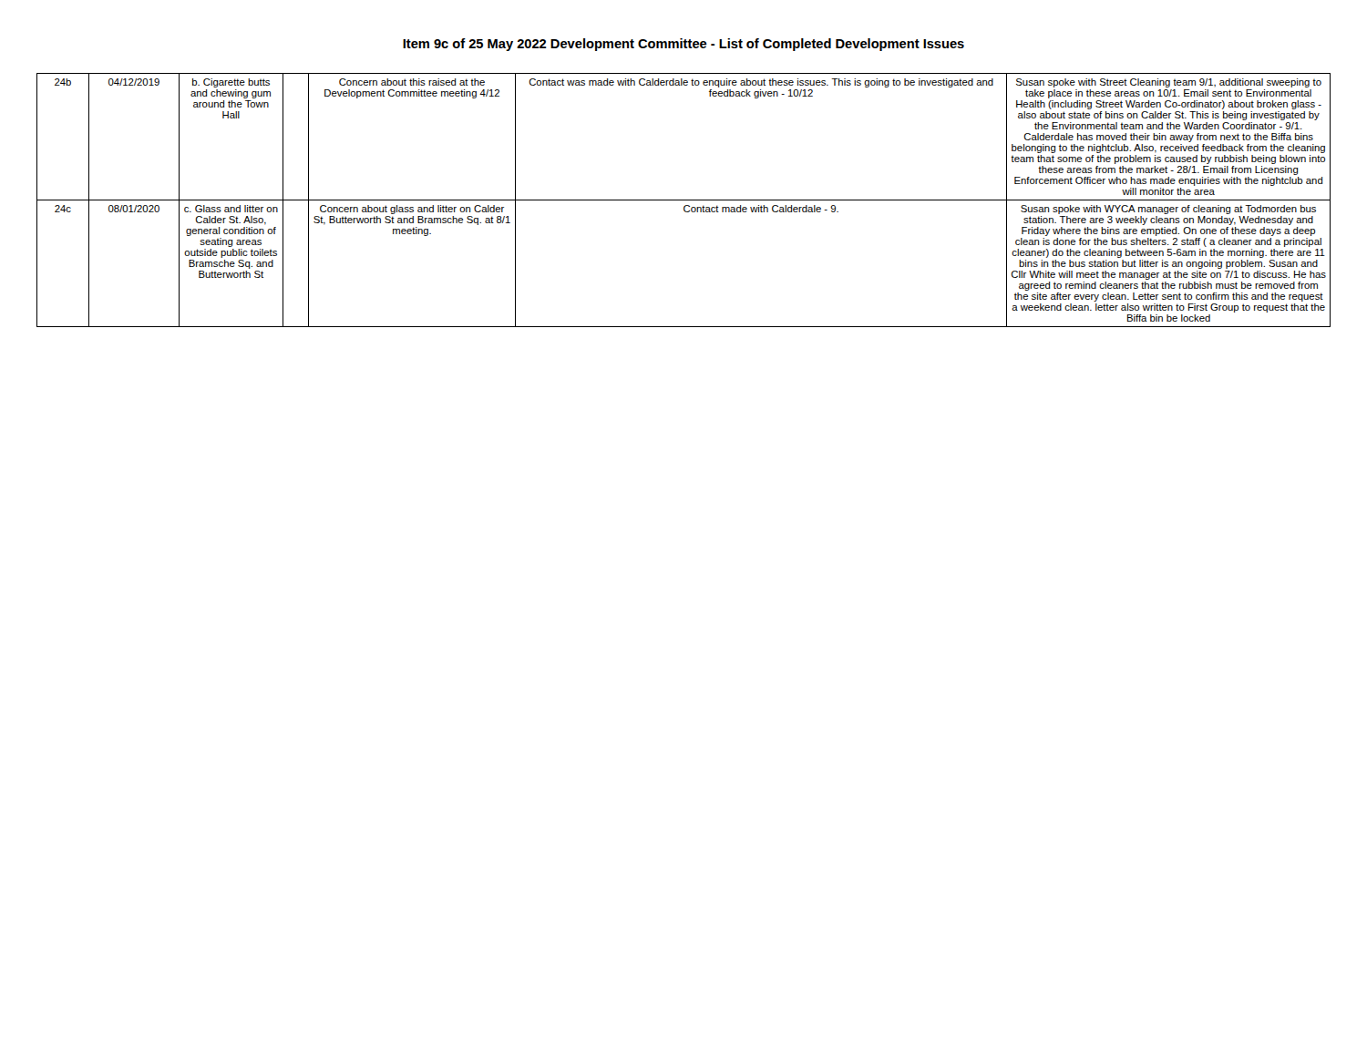Item 9c of 25 May 2022 Development Committee - List of Completed Development Issues
| 24b | 04/12/2019 | b. Cigarette butts and chewing gum around the Town Hall | | Concern about this raised at the Development Committee meeting 4/12 | Contact was made with Calderdale to enquire about these issues. This is going to be investigated and feedback given - 10/12 | Susan spoke with Street Cleaning team 9/1, additional sweeping to take place in these areas on 10/1. Email sent to Environmental Health (including Street Warden Co-ordinator) about broken glass - also about state of bins on Calder St. This is being investigated by the Environmental team and the Warden Coordinator - 9/1. Calderdale has moved their bin away from next to the Biffa bins belonging to the nightclub. Also, received feedback from the cleaning team that some of the problem is caused by rubbish being blown into these areas from the market - 28/1. Email from Licensing Enforcement Officer who has made enquiries with the nightclub and will monitor the area |
| 24c | 08/01/2020 | c. Glass and litter on Calder St. Also, general condition of seating areas outside public toilets Bramsche Sq. and Butterworth St | | Concern about glass and litter on Calder St, Butterworth St and Bramsche Sq. at 8/1 meeting. | Contact made with Calderdale - 9. | Susan spoke with WYCA manager of cleaning at Todmorden bus station. There are 3 weekly cleans on Monday, Wednesday and Friday where the bins are emptied. On one of these days a deep clean is done for the bus shelters. 2 staff ( a cleaner and a principal cleaner) do the cleaning between 5-6am in the morning. there are 11 bins in the bus station but litter is an ongoing problem. Susan and Cllr White will meet the manager at the site on 7/1 to discuss. He has agreed to remind cleaners that the rubbish must be removed from the site after every clean. Letter sent to confirm this and the request a weekend clean. letter also written to First Group to request that the Biffa bin be locked |